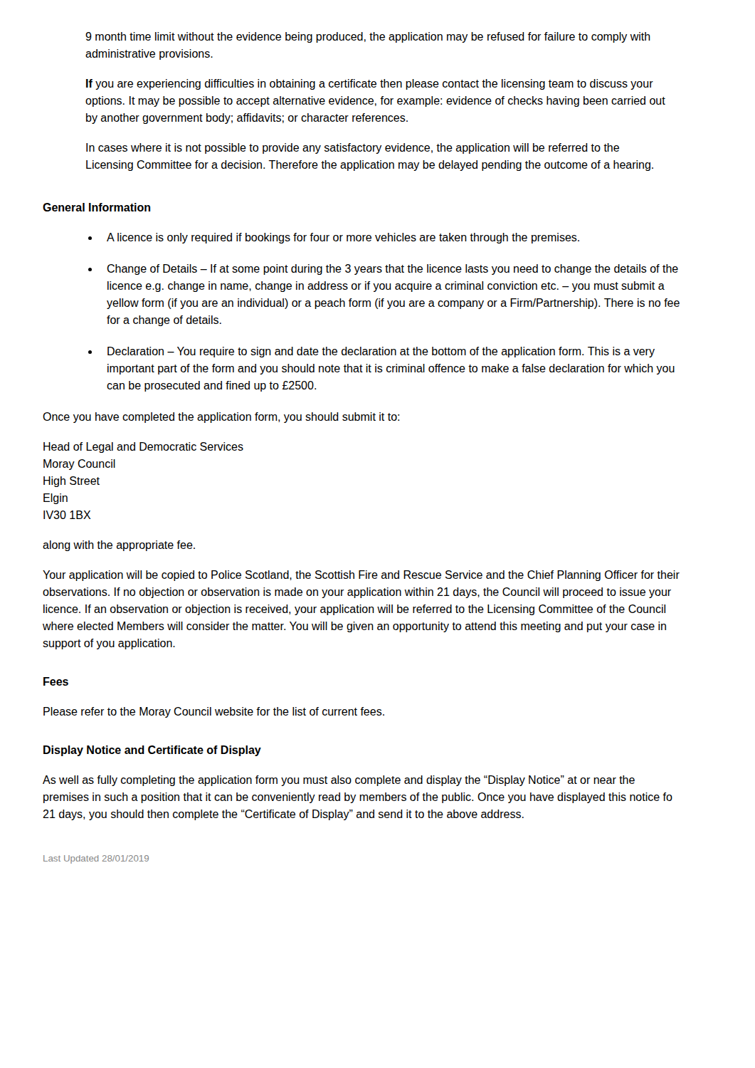9 month time limit without the evidence being produced, the application may be refused for failure to comply with administrative provisions.
If you are experiencing difficulties in obtaining a certificate then please contact the licensing team to discuss your options. It may be possible to accept alternative evidence, for example: evidence of checks having been carried out by another government body; affidavits; or character references.
In cases where it is not possible to provide any satisfactory evidence, the application will be referred to the Licensing Committee for a decision. Therefore the application may be delayed pending the outcome of a hearing.
General Information
A licence is only required if bookings for four or more vehicles are taken through the premises.
Change of Details – If at some point during the 3 years that the licence lasts you need to change the details of the licence e.g. change in name, change in address or if you acquire a criminal conviction etc. – you must submit a yellow form (if you are an individual) or a peach form (if you are a company or a Firm/Partnership). There is no fee for a change of details.
Declaration – You require to sign and date the declaration at the bottom of the application form. This is a very important part of the form and you should note that it is criminal offence to make a false declaration for which you can be prosecuted and fined up to £2500.
Once you have completed the application form, you should submit it to:
Head of Legal and Democratic Services Moray Council High Street Elgin IV30 1BX
along with the appropriate fee.
Your application will be copied to Police Scotland, the Scottish Fire and Rescue Service and the Chief Planning Officer for their observations. If no objection or observation is made on your application within 21 days, the Council will proceed to issue your licence. If an observation or objection is received, your application will be referred to the Licensing Committee of the Council where elected Members will consider the matter. You will be given an opportunity to attend this meeting and put your case in support of you application.
Fees
Please refer to the Moray Council website for the list of current fees.
Display Notice and Certificate of Display
As well as fully completing the application form you must also complete and display the “Display Notice” at or near the premises in such a position that it can be conveniently read by members of the public. Once you have displayed this notice fo 21 days, you should then complete the “Certificate of Display” and send it to the above address.
Last Updated 28/01/2019